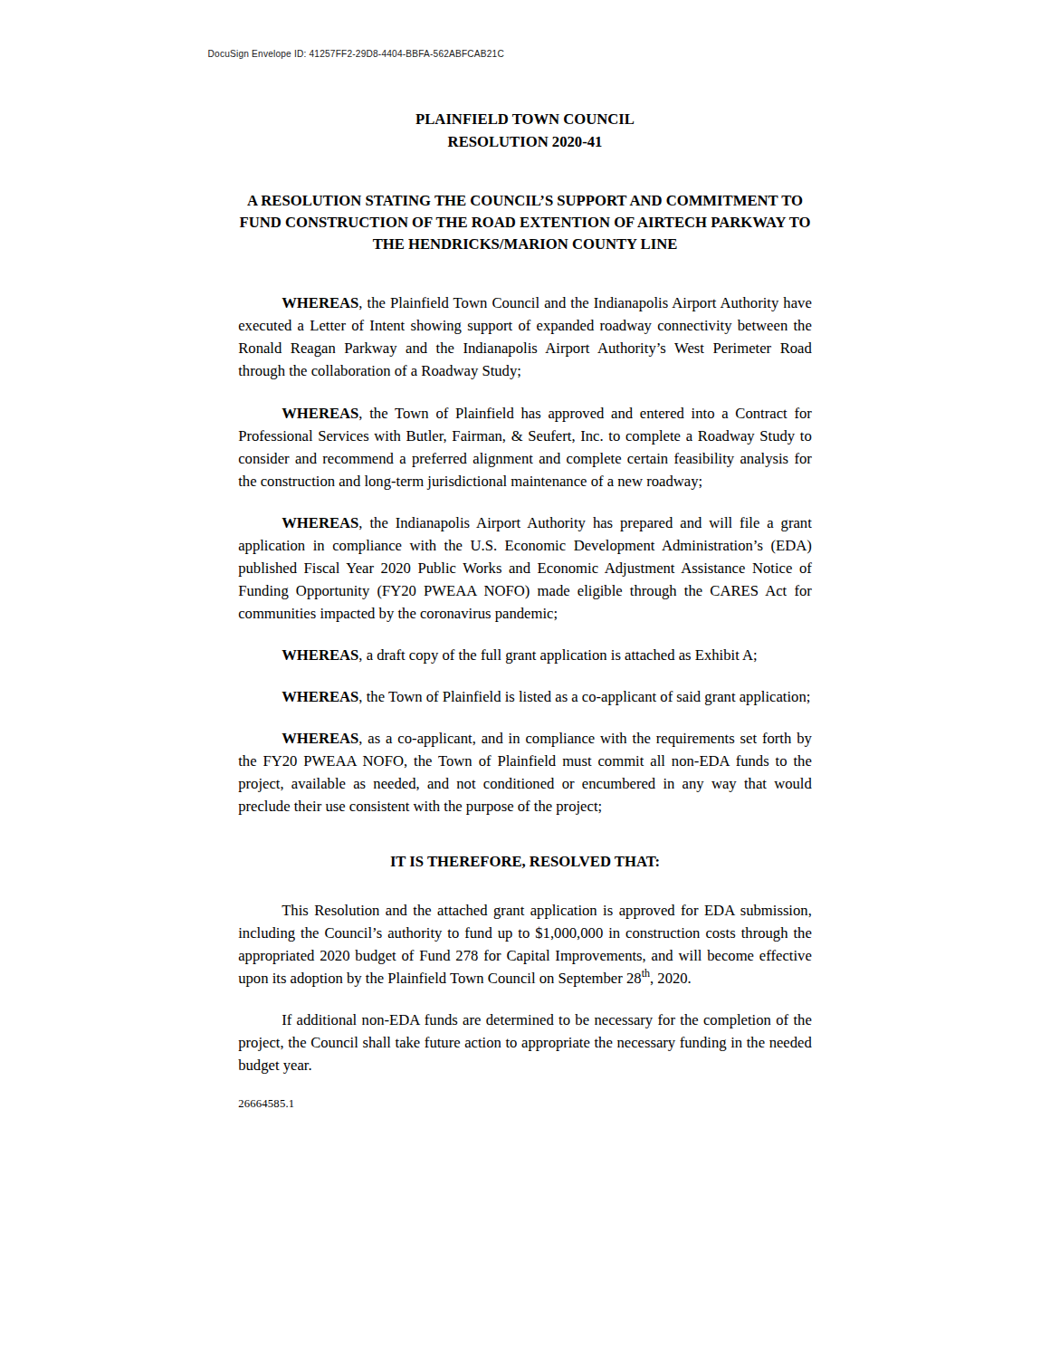DocuSign Envelope ID: 41257FF2-29D8-4404-BBFA-562ABFCAB21C
PLAINFIELD TOWN COUNCIL
RESOLUTION 2020-41
A Resolution Stating the Council’s Support and Commitment to Fund Construction of the Road Extention of Airtech Parkway to the Hendricks/Marion County Line
WHEREAS, the Plainfield Town Council and the Indianapolis Airport Authority have executed a Letter of Intent showing support of expanded roadway connectivity between the Ronald Reagan Parkway and the Indianapolis Airport Authority’s West Perimeter Road through the collaboration of a Roadway Study;
WHEREAS, the Town of Plainfield has approved and entered into a Contract for Professional Services with Butler, Fairman, & Seufert, Inc. to complete a Roadway Study to consider and recommend a preferred alignment and complete certain feasibility analysis for the construction and long-term jurisdictional maintenance of a new roadway;
WHEREAS, the Indianapolis Airport Authority has prepared and will file a grant application in compliance with the U.S. Economic Development Administration’s (EDA) published Fiscal Year 2020 Public Works and Economic Adjustment Assistance Notice of Funding Opportunity (FY20 PWEAA NOFO) made eligible through the CARES Act for communities impacted by the coronavirus pandemic;
WHEREAS, a draft copy of the full grant application is attached as Exhibit A;
WHEREAS, the Town of Plainfield is listed as a co-applicant of said grant application;
WHEREAS, as a co-applicant, and in compliance with the requirements set forth by the FY20 PWEAA NOFO, the Town of Plainfield must commit all non-EDA funds to the project, available as needed, and not conditioned or encumbered in any way that would preclude their use consistent with the purpose of the project;
IT IS THEREFORE, RESOLVED THAT:
This Resolution and the attached grant application is approved for EDA submission, including the Council’s authority to fund up to $1,000,000 in construction costs through the appropriated 2020 budget of Fund 278 for Capital Improvements, and will become effective upon its adoption by the Plainfield Town Council on September 28th, 2020.
If additional non-EDA funds are determined to be necessary for the completion of the project, the Council shall take future action to appropriate the necessary funding in the needed budget year.
26664585.1